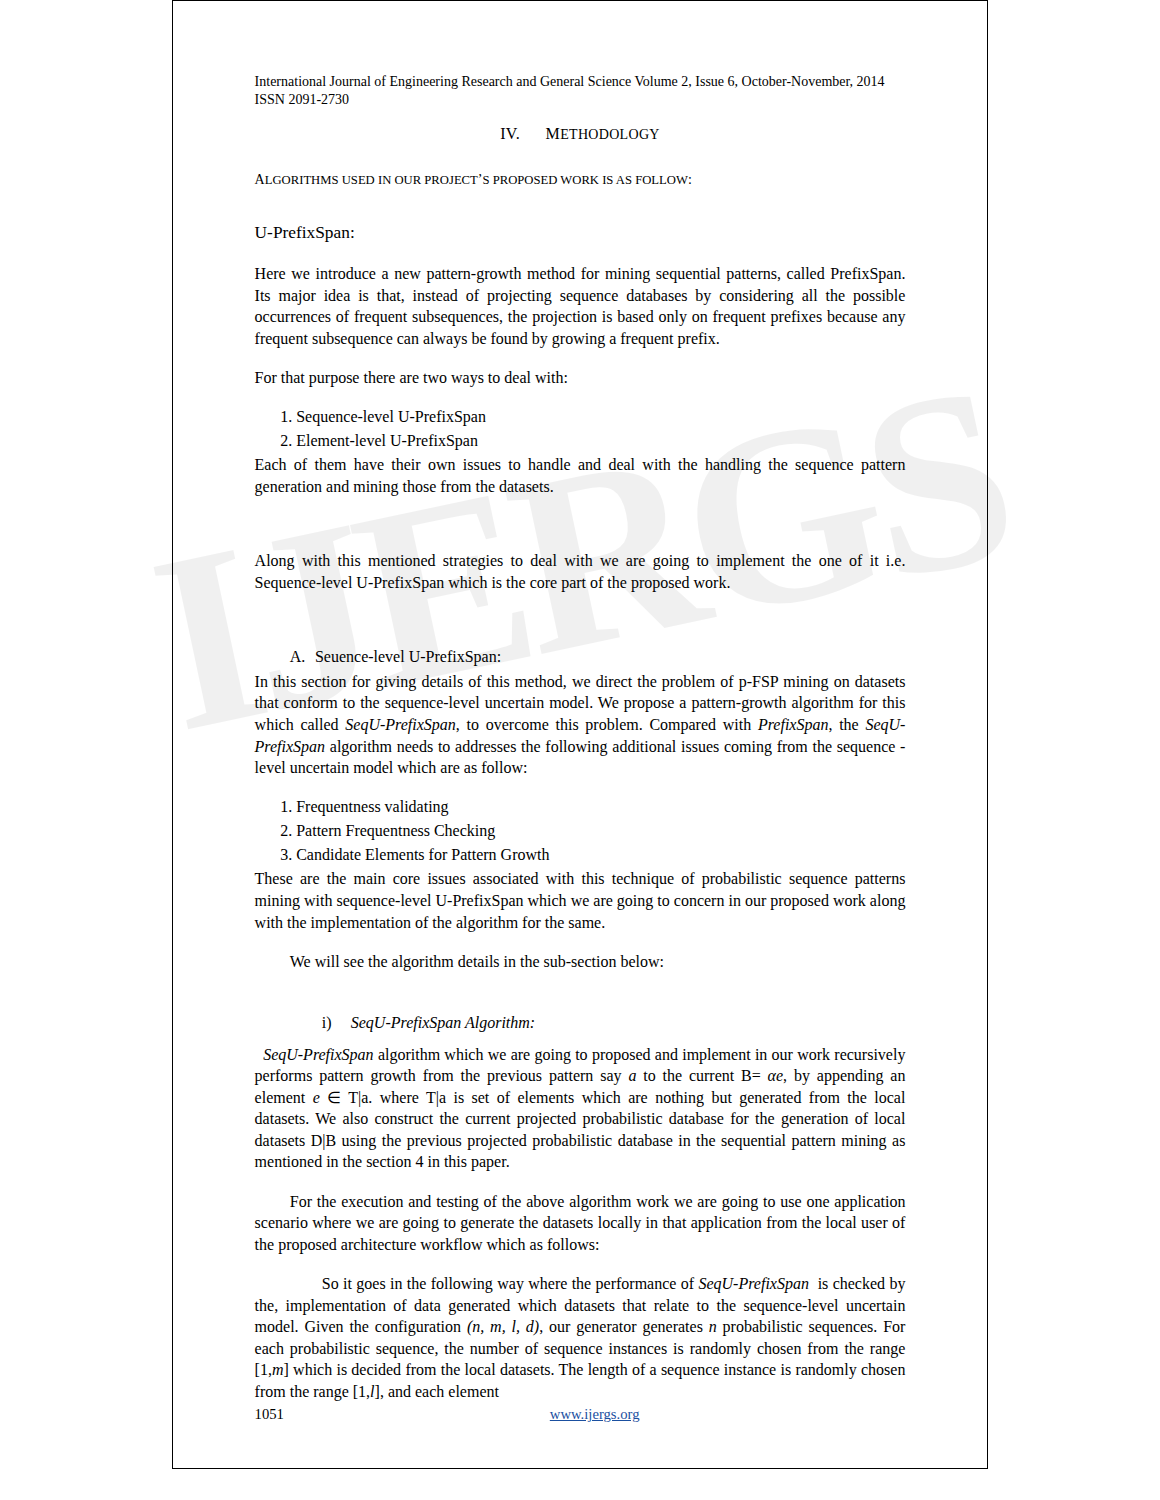IJERGS
International Journal of Engineering Research and General Science Volume 2, Issue 6, October-November, 2014
ISSN 2091-2730
IV. METHODOLOGY
ALGORITHMS USED IN OUR PROJECT’S PROPOSED WORK IS AS FOLLOW:
U-PrefixSpan:
Here we introduce a new pattern-growth method for mining sequential patterns, called PrefixSpan. Its major idea is that, instead of projecting sequence databases by considering all the possible occurrences of frequent subsequences, the projection is based only on frequent prefixes because any frequent subsequence can always be found by growing a frequent prefix.
For that purpose there are two ways to deal with:
Sequence-level U-PrefixSpan
Element-level U-PrefixSpan
Each of them have their own issues to handle and deal with the handling the sequence pattern generation and mining those from the datasets.
Along with this mentioned strategies to deal with we are going to implement the one of it i.e. Sequence-level U-PrefixSpan which is the core part of the proposed work.
A. Seuence-level U-PrefixSpan:
In this section for giving details of this method, we direct the problem of p-FSP mining on datasets that conform to the sequence-level uncertain model. We propose a pattern-growth algorithm for this which called SeqU-PrefixSpan, to overcome this problem. Compared with PrefixSpan, the SeqU-PrefixSpan algorithm needs to addresses the following additional issues coming from the sequence - level uncertain model which are as follow:
Frequentness validating
Pattern Frequentness Checking
Candidate Elements for Pattern Growth
These are the main core issues associated with this technique of probabilistic sequence patterns mining with sequence-level U-PrefixSpan which we are going to concern in our proposed work along with the implementation of the algorithm for the same.
We will see the algorithm details in the sub-section below:
i) SeqU-PrefixSpan Algorithm:
SeqU-PrefixSpan algorithm which we are going to proposed and implement in our work recursively performs pattern growth from the previous pattern say a to the current B= αe, by appending an element e ∈ T|a. where T|a is set of elements which are nothing but generated from the local datasets. We also construct the current projected probabilistic database for the generation of local datasets D|B using the previous projected probabilistic database in the sequential pattern mining as mentioned in the section 4 in this paper.
For the execution and testing of the above algorithm work we are going to use one application scenario where we are going to generate the datasets locally in that application from the local user of the proposed architecture workflow which as follows:
So it goes in the following way where the performance of SeqU-PrefixSpan is checked by the, implementation of data generated which datasets that relate to the sequence-level uncertain model. Given the configuration (n, m, l, d), our generator generates n probabilistic sequences. For each probabilistic sequence, the number of sequence instances is randomly chosen from the range [1,m] which is decided from the local datasets. The length of a sequence instance is randomly chosen from the range [1,l], and each element
1051
www.ijergs.org